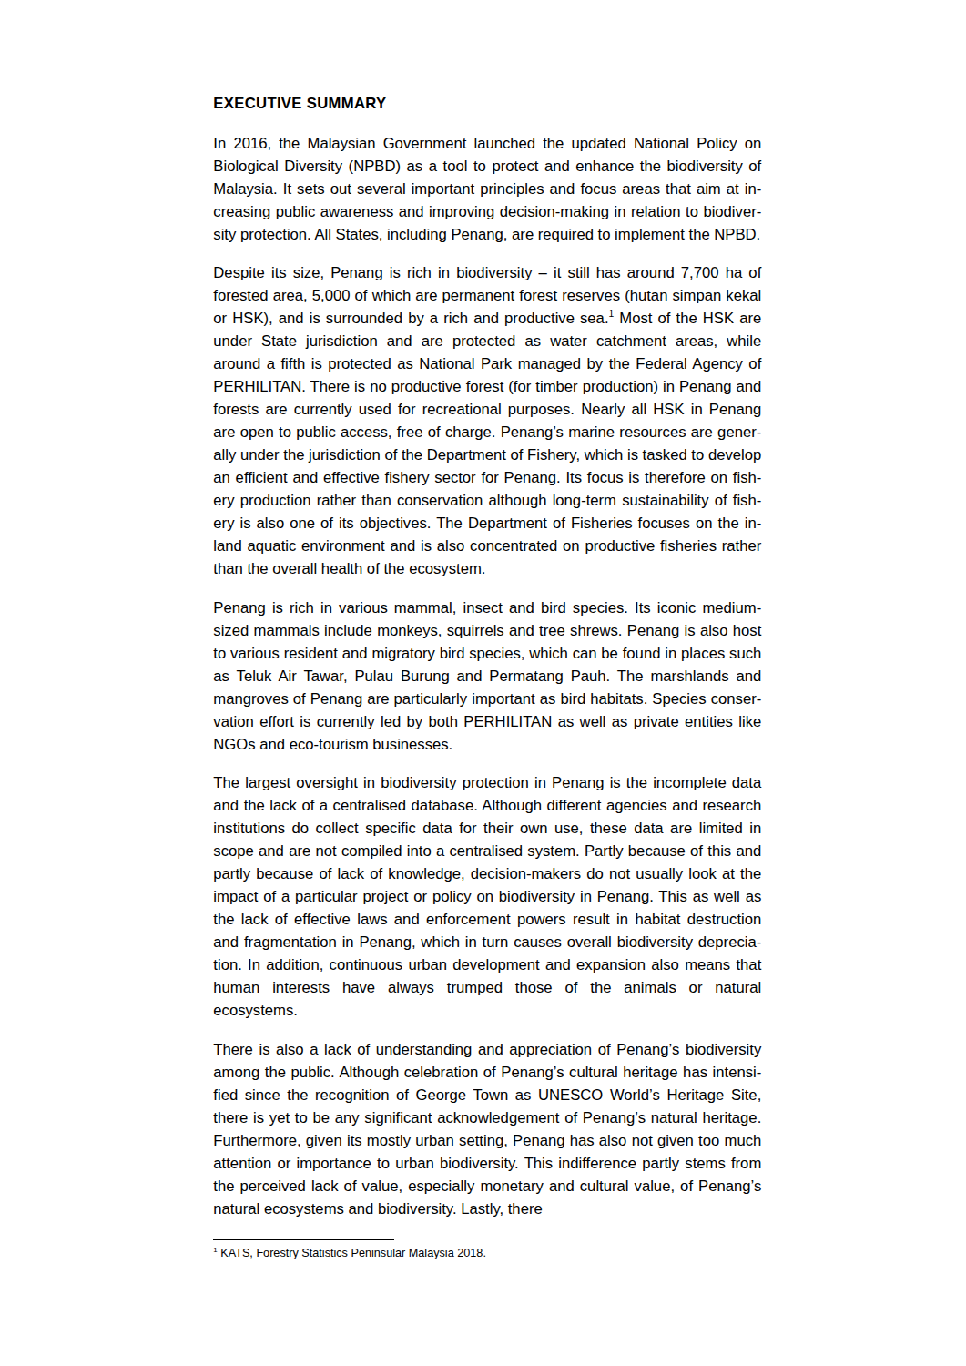EXECUTIVE SUMMARY
In 2016, the Malaysian Government launched the updated National Policy on Biological Diversity (NPBD) as a tool to protect and enhance the biodiversity of Malaysia. It sets out several important principles and focus areas that aim at increasing public awareness and improving decision-making in relation to biodiversity protection. All States, including Penang, are required to implement the NPBD.
Despite its size, Penang is rich in biodiversity – it still has around 7,700 ha of forested area, 5,000 of which are permanent forest reserves (hutan simpan kekal or HSK), and is surrounded by a rich and productive sea.1 Most of the HSK are under State jurisdiction and are protected as water catchment areas, while around a fifth is protected as National Park managed by the Federal Agency of PERHILITAN. There is no productive forest (for timber production) in Penang and forests are currently used for recreational purposes. Nearly all HSK in Penang are open to public access, free of charge. Penang’s marine resources are generally under the jurisdiction of the Department of Fishery, which is tasked to develop an efficient and effective fishery sector for Penang. Its focus is therefore on fishery production rather than conservation although long-term sustainability of fishery is also one of its objectives. The Department of Fisheries focuses on the inland aquatic environment and is also concentrated on productive fisheries rather than the overall health of the ecosystem.
Penang is rich in various mammal, insect and bird species. Its iconic medium-sized mammals include monkeys, squirrels and tree shrews. Penang is also host to various resident and migratory bird species, which can be found in places such as Teluk Air Tawar, Pulau Burung and Permatang Pauh. The marshlands and mangroves of Penang are particularly important as bird habitats. Species conservation effort is currently led by both PERHILITAN as well as private entities like NGOs and eco-tourism businesses.
The largest oversight in biodiversity protection in Penang is the incomplete data and the lack of a centralised database. Although different agencies and research institutions do collect specific data for their own use, these data are limited in scope and are not compiled into a centralised system. Partly because of this and partly because of lack of knowledge, decision-makers do not usually look at the impact of a particular project or policy on biodiversity in Penang. This as well as the lack of effective laws and enforcement powers result in habitat destruction and fragmentation in Penang, which in turn causes overall biodiversity depreciation. In addition, continuous urban development and expansion also means that human interests have always trumped those of the animals or natural ecosystems.
There is also a lack of understanding and appreciation of Penang’s biodiversity among the public. Although celebration of Penang’s cultural heritage has intensified since the recognition of George Town as UNESCO World’s Heritage Site, there is yet to be any significant acknowledgement of Penang’s natural heritage. Furthermore, given its mostly urban setting, Penang has also not given too much attention or importance to urban biodiversity. This indifference partly stems from the perceived lack of value, especially monetary and cultural value, of Penang’s natural ecosystems and biodiversity. Lastly, there
1 KATS, Forestry Statistics Peninsular Malaysia 2018.